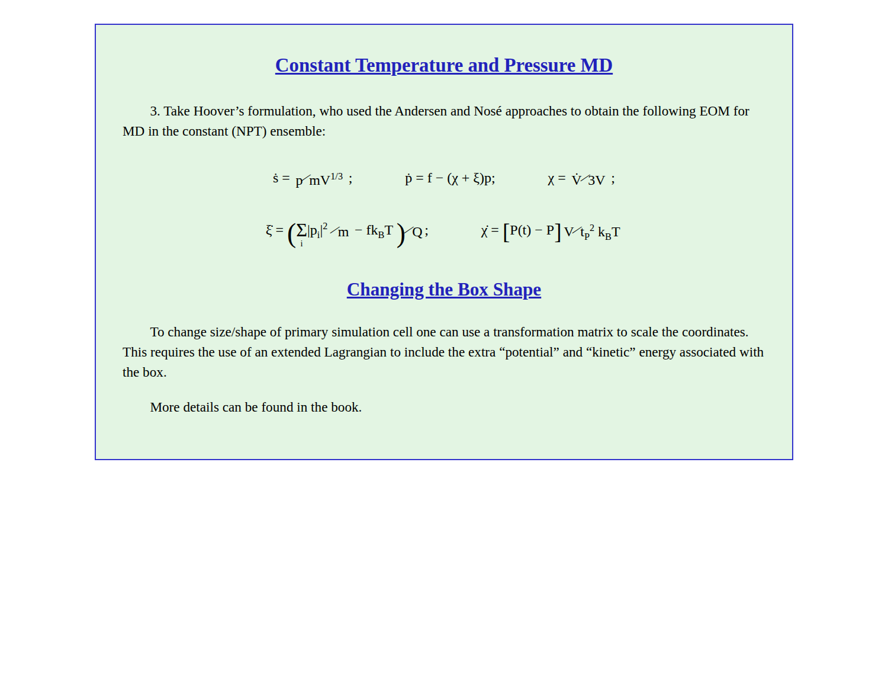Constant Temperature and Pressure MD
3. Take Hoover’s formulation, who used the Andersen and Nosé approaches to obtain the following EOM for MD in the constant (NPT) ensemble:
ṡ = p⁄mV1/3 ; ṗ = f − (χ + ξ)p; χ = V̇⁄3V ; ξ̇ = (Σi|pi|2 ⁄m − fkBT )⁄Q; χ̇ = [P(t) − P] V⁄tP2 kBT
Changing the Box Shape
To change size/shape of primary simulation cell one can use a transformation matrix to scale the coordinates. This requires the use of an extended Lagrangian to include the extra “potential” and “kinetic” energy associated with the box.
More details can be found in the book.